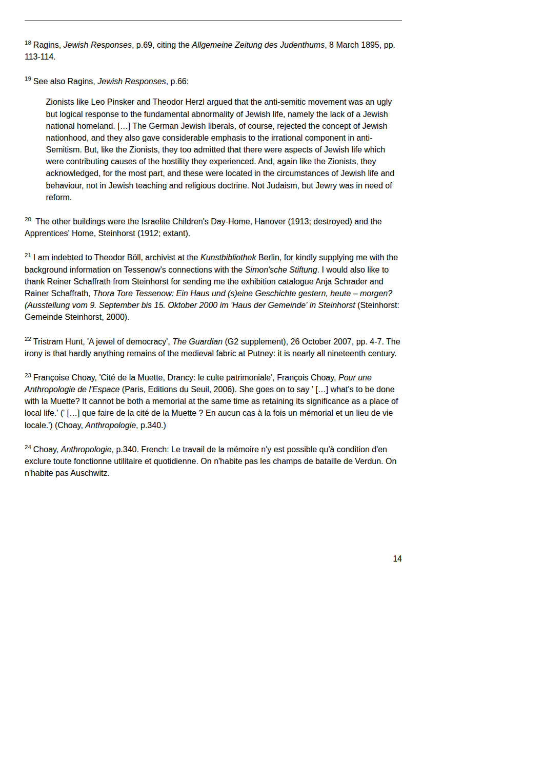18Ragins, Jewish Responses, p.69, citing the Allgemeine Zeitung des Judenthums, 8 March 1895, pp. 113-114.
19See also Ragins, Jewish Responses, p.66:
Zionists like Leo Pinsker and Theodor Herzl argued that the anti-semitic movement was an ugly but logical response to the fundamental abnormality of Jewish life, namely the lack of a Jewish national homeland. […] The German Jewish liberals, of course, rejected the concept of Jewish nationhood, and they also gave considerable emphasis to the irrational component in anti-Semitism. But, like the Zionists, they too admitted that there were aspects of Jewish life which were contributing causes of the hostility they experienced. And, again like the Zionists, they acknowledged, for the most part, and these were located in the circumstances of Jewish life and behaviour, not in Jewish teaching and religious doctrine. Not Judaism, but Jewry was in need of reform.
20 The other buildings were the Israelite Children's Day-Home, Hanover (1913; destroyed) and the Apprentices' Home, Steinhorst (1912; extant).
21I am indebted to Theodor Böll, archivist at the Kunstbibliothek Berlin, for kindly supplying me with the background information on Tessenow's connections with the Simon'sche Stiftung. I would also like to thank Reiner Schaffrath from Steinhorst for sending me the exhibition catalogue Anja Schrader and Rainer Schaffrath, Thora Tore Tessenow: Ein Haus und (s)eine Geschichte gestern, heute – morgen? (Ausstellung vom 9. September bis 15. Oktober 2000 im 'Haus der Gemeinde' in Steinhorst (Steinhorst: Gemeinde Steinhorst, 2000).
22Tristram Hunt, 'A jewel of democracy', The Guardian (G2 supplement), 26 October 2007, pp. 4-7. The irony is that hardly anything remains of the medieval fabric at Putney: it is nearly all nineteenth century.
23Françoise Choay, 'Cité de la Muette, Drancy: le culte patrimoniale', François Choay, Pour une Anthropologie de l'Espace (Paris, Editions du Seuil, 2006). She goes on to say ' […] what's to be done with la Muette? It cannot be both a memorial at the same time as retaining its significance as a place of local life.' (' […] que faire de la cité de la Muette ? En aucun cas à la fois un mémorial et un lieu de vie locale.') (Choay, Anthropologie, p.340.)
24Choay, Anthropologie, p.340. French: Le travail de la mémoire n'y est possible qu'à condition d'en exclure toute fonctionne utilitaire et quotidienne. On n'habite pas les champs de bataille de Verdun. On n'habite pas Auschwitz.
14